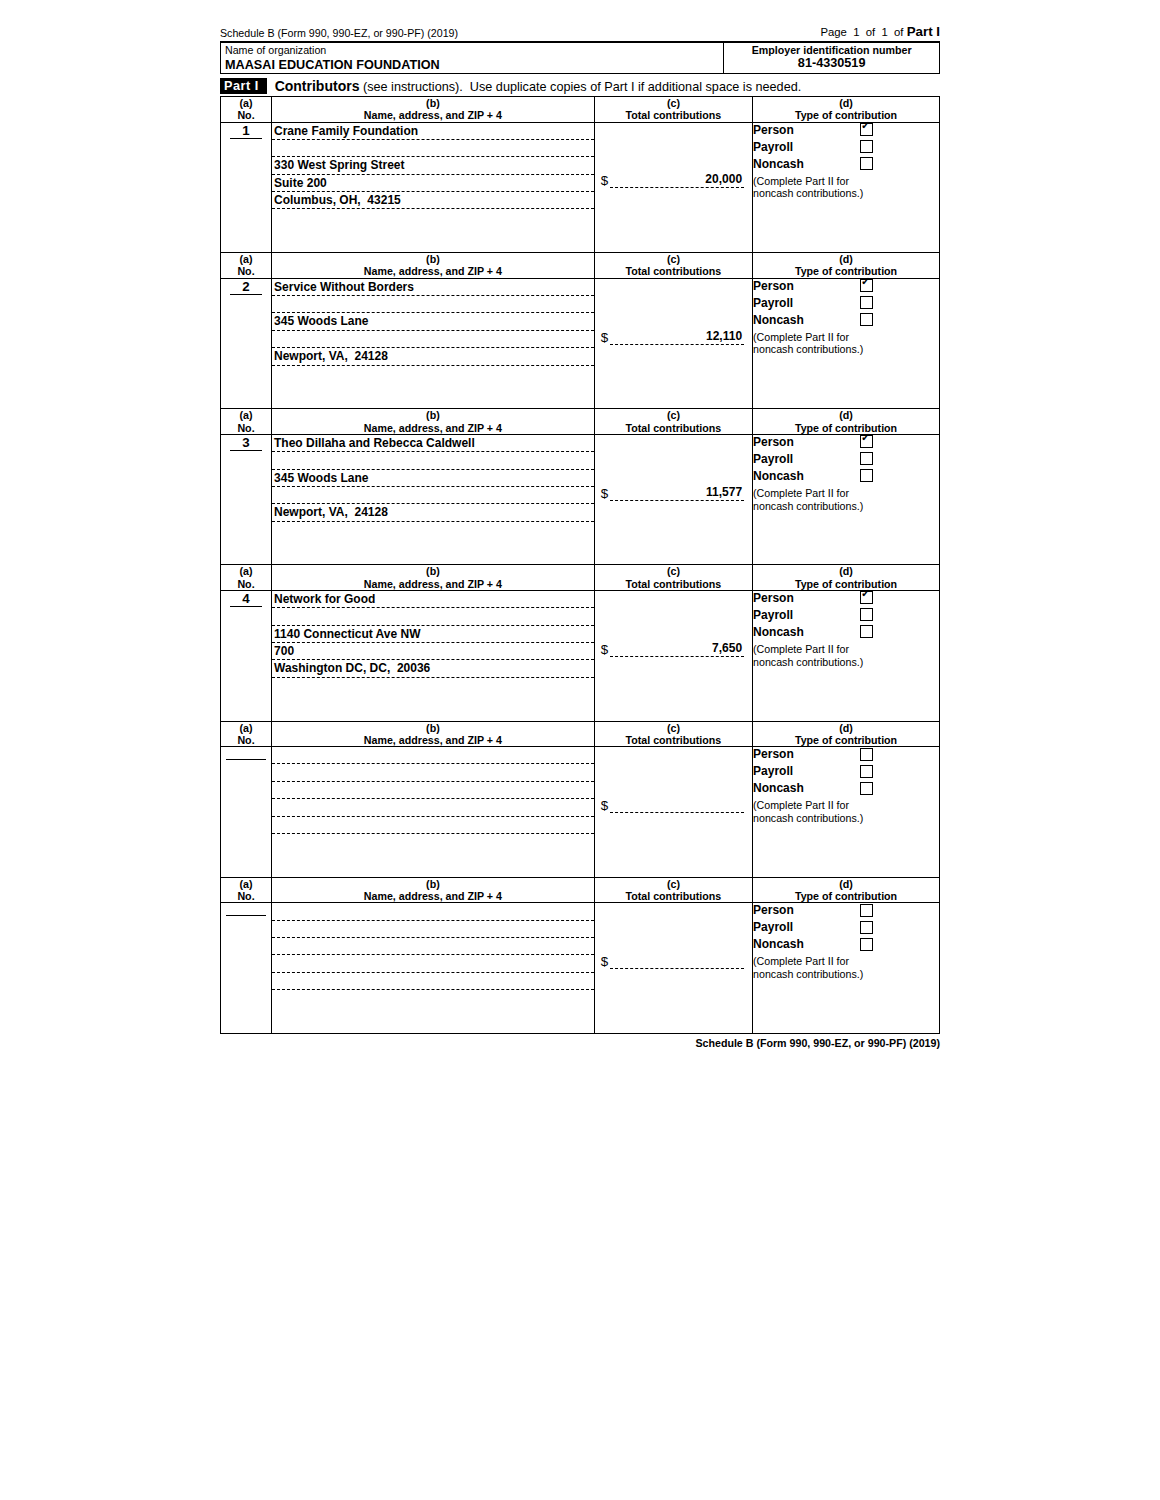Schedule B (Form 990, 990-EZ, or 990-PF) (2019)
Page 1 of 1 of Part I
| Name of organization MAASAI EDUCATION FOUNDATION | Employer identification number 81-4330519 |
Part I Contributors (see instructions). Use duplicate copies of Part I if additional space is needed.
| (a) No. | (b) Name, address, and ZIP + 4 | (c) Total contributions | (d) Type of contribution |
| 1 | Crane Family Foundation 330 West Spring Street Suite 200 Columbus, OH, 43215 | $ 20,000 | Person Payroll Noncash (Complete Part II for noncash contributions.) |
| (a) No. | (b) Name, address, and ZIP + 4 | (c) Total contributions | (d) Type of contribution |
| 2 | Service Without Borders 345 Woods Lane Newport, VA, 24128 | $ 12,110 | Person Payroll Noncash (Complete Part II for noncash contributions.) |
| (a) No. | (b) Name, address, and ZIP + 4 | (c) Total contributions | (d) Type of contribution |
| 3 | Theo Dillaha and Rebecca Caldwell 345 Woods Lane Newport, VA, 24128 | $ 11,577 | Person Payroll Noncash (Complete Part II for noncash contributions.) |
| (a) No. | (b) Name, address, and ZIP + 4 | (c) Total contributions | (d) Type of contribution |
| 4 | Network for Good 1140 Connecticut Ave NW 700 Washington DC, DC, 20036 | $ 7,650 | Person Payroll Noncash (Complete Part II for noncash contributions.) |
| (a) No. | (b) Name, address, and ZIP + 4 | (c) Total contributions | (d) Type of contribution |
| | | $ | Person Payroll Noncash (Complete Part II for noncash contributions.) |
| (a) No. | (b) Name, address, and ZIP + 4 | (c) Total contributions | (d) Type of contribution |
| | | $ | Person Payroll Noncash (Complete Part II for noncash contributions.) |
Schedule B (Form 990, 990-EZ, or 990-PF) (2019)